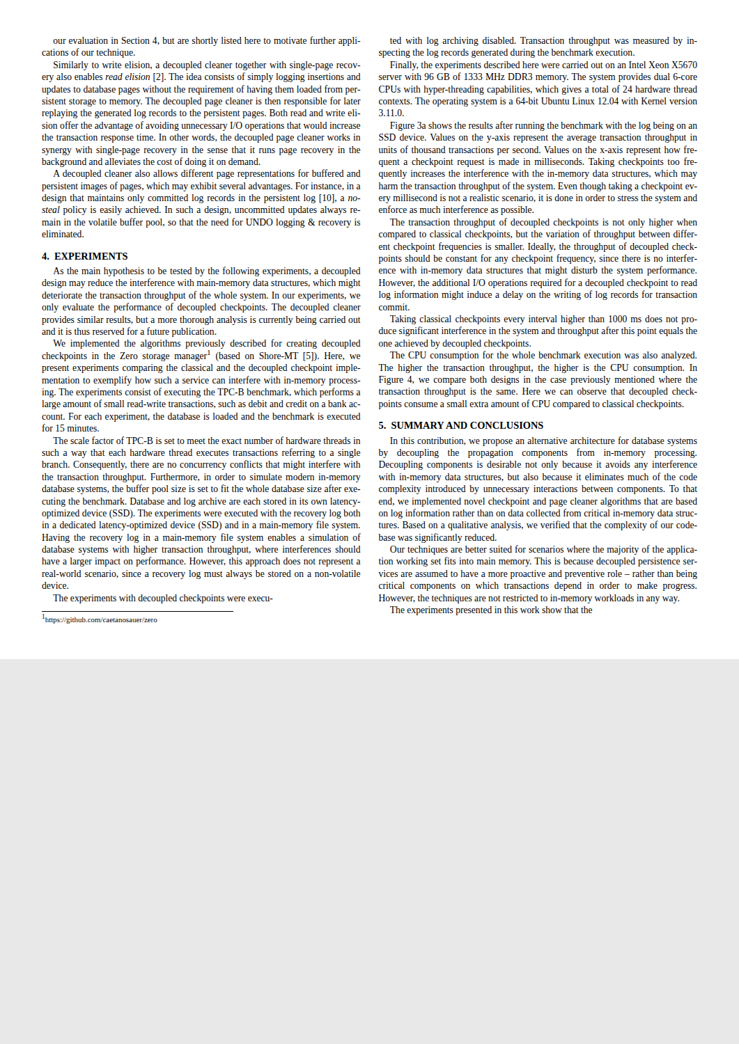our evaluation in Section 4, but are shortly listed here to motivate further applications of our technique.
Similarly to write elision, a decoupled cleaner together with single-page recovery also enables read elision [2]. The idea consists of simply logging insertions and updates to database pages without the requirement of having them loaded from persistent storage to memory. The decoupled page cleaner is then responsible for later replaying the generated log records to the persistent pages. Both read and write elision offer the advantage of avoiding unnecessary I/O operations that would increase the transaction response time. In other words, the decoupled page cleaner works in synergy with single-page recovery in the sense that it runs page recovery in the background and alleviates the cost of doing it on demand.
A decoupled cleaner also allows different page representations for buffered and persistent images of pages, which may exhibit several advantages. For instance, in a design that maintains only committed log records in the persistent log [10], a no-steal policy is easily achieved. In such a design, uncommitted updates always remain in the volatile buffer pool, so that the need for UNDO logging & recovery is eliminated.
4. EXPERIMENTS
As the main hypothesis to be tested by the following experiments, a decoupled design may reduce the interference with main-memory data structures, which might deteriorate the transaction throughput of the whole system. In our experiments, we only evaluate the performance of decoupled checkpoints. The decoupled cleaner provides similar results, but a more thorough analysis is currently being carried out and it is thus reserved for a future publication.
We implemented the algorithms previously described for creating decoupled checkpoints in the Zero storage manager1 (based on Shore-MT [5]). Here, we present experiments comparing the classical and the decoupled checkpoint implementation to exemplify how such a service can interfere with in-memory processing. The experiments consist of executing the TPC-B benchmark, which performs a large amount of small read-write transactions, such as debit and credit on a bank account. For each experiment, the database is loaded and the benchmark is executed for 15 minutes.
The scale factor of TPC-B is set to meet the exact number of hardware threads in such a way that each hardware thread executes transactions referring to a single branch. Consequently, there are no concurrency conflicts that might interfere with the transaction throughput. Furthermore, in order to simulate modern in-memory database systems, the buffer pool size is set to fit the whole database size after executing the benchmark. Database and log archive are each stored in its own latency-optimized device (SSD). The experiments were executed with the recovery log both in a dedicated latency-optimized device (SSD) and in a main-memory file system. Having the recovery log in a main-memory file system enables a simulation of database systems with higher transaction throughput, where interferences should have a larger impact on performance. However, this approach does not represent a real-world scenario, since a recovery log must always be stored on a non-volatile device.
The experiments with decoupled checkpoints were execu-
1https://github.com/caetanosauer/zero
ted with log archiving disabled. Transaction throughput was measured by inspecting the log records generated during the benchmark execution.
Finally, the experiments described here were carried out on an Intel Xeon X5670 server with 96 GB of 1333 MHz DDR3 memory. The system provides dual 6-core CPUs with hyper-threading capabilities, which gives a total of 24 hardware thread contexts. The operating system is a 64-bit Ubuntu Linux 12.04 with Kernel version 3.11.0.
Figure 3a shows the results after running the benchmark with the log being on an SSD device. Values on the y-axis represent the average transaction throughput in units of thousand transactions per second. Values on the x-axis represent how frequent a checkpoint request is made in milliseconds. Taking checkpoints too frequently increases the interference with the in-memory data structures, which may harm the transaction throughput of the system. Even though taking a checkpoint every millisecond is not a realistic scenario, it is done in order to stress the system and enforce as much interference as possible.
The transaction throughput of decoupled checkpoints is not only higher when compared to classical checkpoints, but the variation of throughput between different checkpoint frequencies is smaller. Ideally, the throughput of decoupled checkpoints should be constant for any checkpoint frequency, since there is no interference with in-memory data structures that might disturb the system performance. However, the additional I/O operations required for a decoupled checkpoint to read log information might induce a delay on the writing of log records for transaction commit.
Taking classical checkpoints every interval higher than 1000 ms does not produce significant interference in the system and throughput after this point equals the one achieved by decoupled checkpoints.
The CPU consumption for the whole benchmark execution was also analyzed. The higher the transaction throughput, the higher is the CPU consumption. In Figure 4, we compare both designs in the case previously mentioned where the transaction throughput is the same. Here we can observe that decoupled checkpoints consume a small extra amount of CPU compared to classical checkpoints.
5. SUMMARY AND CONCLUSIONS
In this contribution, we propose an alternative architecture for database systems by decoupling the propagation components from in-memory processing. Decoupling components is desirable not only because it avoids any interference with in-memory data structures, but also because it eliminates much of the code complexity introduced by unnecessary interactions between components. To that end, we implemented novel checkpoint and page cleaner algorithms that are based on log information rather than on data collected from critical in-memory data structures. Based on a qualitative analysis, we verified that the complexity of our codebase was significantly reduced.
Our techniques are better suited for scenarios where the majority of the application working set fits into main memory. This is because decoupled persistence services are assumed to have a more proactive and preventive role – rather than being critical components on which transactions depend in order to make progress. However, the techniques are not restricted to in-memory workloads in any way.
The experiments presented in this work show that the